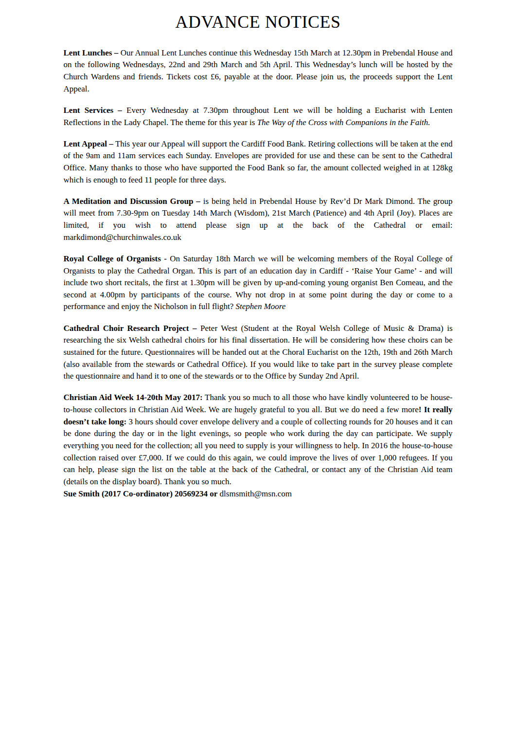ADVANCE NOTICES
Lent Lunches – Our Annual Lent Lunches continue this Wednesday 15th March at 12.30pm in Prebendal House and on the following Wednesdays, 22nd and 29th March and 5th April. This Wednesday’s lunch will be hosted by the Church Wardens and friends. Tickets cost £6, payable at the door. Please join us, the proceeds support the Lent Appeal.
Lent Services – Every Wednesday at 7.30pm throughout Lent we will be holding a Eucharist with Lenten Reflections in the Lady Chapel. The theme for this year is The Way of the Cross with Companions in the Faith.
Lent Appeal – This year our Appeal will support the Cardiff Food Bank. Retiring collections will be taken at the end of the 9am and 11am services each Sunday. Envelopes are provided for use and these can be sent to the Cathedral Office. Many thanks to those who have supported the Food Bank so far, the amount collected weighed in at 128kg which is enough to feed 11 people for three days.
A Meditation and Discussion Group – is being held in Prebendal House by Rev’d Dr Mark Dimond. The group will meet from 7.30-9pm on Tuesday 14th March (Wisdom), 21st March (Patience) and 4th April (Joy). Places are limited, if you wish to attend please sign up at the back of the Cathedral or email: markdimond@churchinwales.co.uk
Royal College of Organists - On Saturday 18th March we will be welcoming members of the Royal College of Organists to play the Cathedral Organ. This is part of an education day in Cardiff - ‘Raise Your Game’ - and will include two short recitals, the first at 1.30pm will be given by up-and-coming young organist Ben Comeau, and the second at 4.00pm by participants of the course. Why not drop in at some point during the day or come to a performance and enjoy the Nicholson in full flight? Stephen Moore
Cathedral Choir Research Project – Peter West (Student at the Royal Welsh College of Music & Drama) is researching the six Welsh cathedral choirs for his final dissertation. He will be considering how these choirs can be sustained for the future. Questionnaires will be handed out at the Choral Eucharist on the 12th, 19th and 26th March (also available from the stewards or Cathedral Office). If you would like to take part in the survey please complete the questionnaire and hand it to one of the stewards or to the Office by Sunday 2nd April.
Christian Aid Week 14-20th May 2017: Thank you so much to all those who have kindly volunteered to be house-to-house collectors in Christian Aid Week. We are hugely grateful to you all. But we do need a few more! It really doesn’t take long: 3 hours should cover envelope delivery and a couple of collecting rounds for 20 houses and it can be done during the day or in the light evenings, so people who work during the day can participate. We supply everything you need for the collection; all you need to supply is your willingness to help. In 2016 the house-to-house collection raised over £7,000. If we could do this again, we could improve the lives of over 1,000 refugees. If you can help, please sign the list on the table at the back of the Cathedral, or contact any of the Christian Aid team (details on the display board). Thank you so much.
Sue Smith (2017 Co-ordinator) 20569234 or dlsmsmith@msn.com